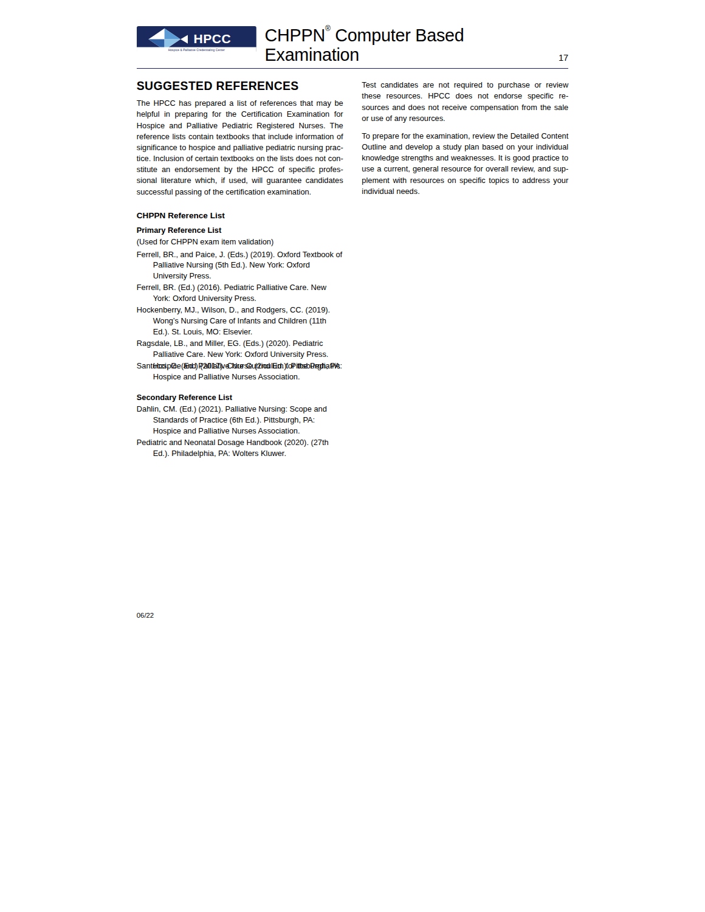HPCC Hospice & Palliative Credentialing Center
CHPPN® Computer Based Examination
17
SUGGESTED REFERENCES
The HPCC has prepared a list of references that may be helpful in preparing for the Certification Examination for Hospice and Palliative Pediatric Registered Nurses. The reference lists contain textbooks that include information of significance to hospice and palliative pediatric nursing practice. Inclusion of certain textbooks on the lists does not constitute an endorsement by the HPCC of specific professional literature which, if used, will guarantee candidates successful passing of the certification examination.
CHPPN Reference List
Primary Reference List
(Used for CHPPN exam item validation)
Ferrell, BR., and Paice, J. (Eds.) (2019). Oxford Textbook of Palliative Nursing (5th Ed.). New York: Oxford University Press.
Ferrell, BR. (Ed.) (2016). Pediatric Palliative Care. New York: Oxford University Press.
Hockenberry, MJ., Wilson, D., and Rodgers, CC. (2019). Wong’s Nursing Care of Infants and Children (11th Ed.). St. Louis, MO: Elsevier.
Ragsdale, LB., and Miller, EG. (Eds.) (2020). Pediatric Palliative Care. New York: Oxford University Press.
Santucci, G. (Ed.) (2017). Core Curriculum for the Pediatric
Hospice and Palliative Nurse (2nd Ed.). Pittsburgh, PA:
Hospice and Palliative Nurses Association.
Secondary Reference List
Dahlin, CM. (Ed.) (2021). Palliative Nursing: Scope and Standards of Practice (6th Ed.). Pittsburgh, PA: Hospice and Palliative Nurses Association.
Pediatric and Neonatal Dosage Handbook (2020). (27th Ed.). Philadelphia, PA: Wolters Kluwer.
Test candidates are not required to purchase or review these resources. HPCC does not endorse specific resources and does not receive compensation from the sale or use of any resources.
To prepare for the examination, review the Detailed Content Outline and develop a study plan based on your individual knowledge strengths and weaknesses. It is good practice to use a current, general resource for overall review, and supplement with resources on specific topics to address your individual needs.
06/22